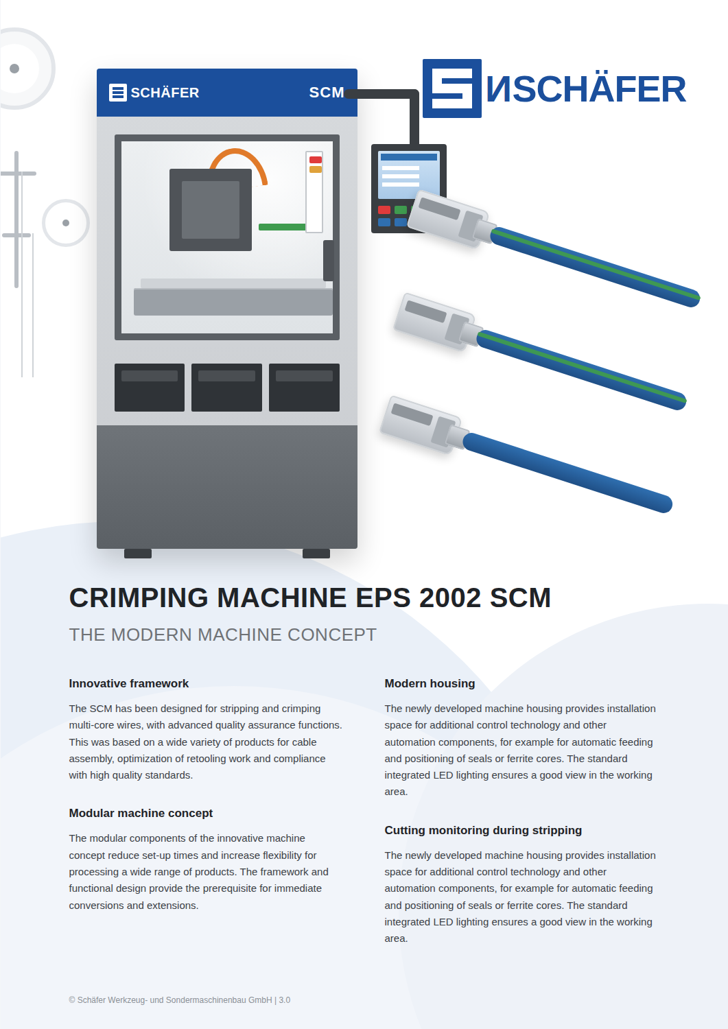NSCHÄFER
SCHÄFER
SCM
CRIMPING MACHINE EPS 2002 SCM
THE MODERN MACHINE CONCEPT
Innovative framework
The SCM has been designed for stripping and crimping multi-core wires, with advanced quality assurance functions. This was based on a wide variety of products for cable assembly, optimization of retooling work and compliance with high quality standards.
Modular machine concept
The modular components of the innovative machine concept reduce set-up times and increase flexibility for processing a wide range of products. The framework and functional design provide the prerequisite for immediate conversions and extensions.
Modern housing
The newly developed machine housing provides installation space for additional control technology and other automation components, for example for automatic feeding and positioning of seals or ferrite cores. The standard integrated LED lighting ensures a good view in the working area.
Cutting monitoring during stripping
The newly developed machine housing provides installation space for additional control technology and other automation components, for example for automatic feeding and positioning of seals or ferrite cores. The standard integrated LED lighting ensures a good view in the working area.
© Schäfer Werkzeug- und Sondermaschinenbau GmbH | 3.0